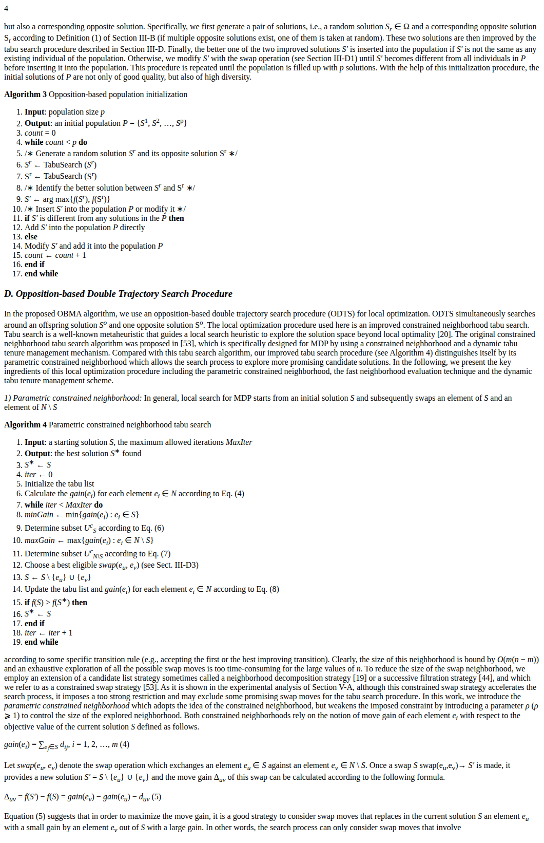4
but also a corresponding opposite solution. Specifically, we first generate a pair of solutions, i.e., a random solution Sr ∈ Ω and a corresponding opposite solution Sr according to Definition (1) of Section III-B (if multiple opposite solutions exist, one of them is taken at random). These two solutions are then improved by the tabu search procedure described in Section III-D. Finally, the better one of the two improved solutions S′ is inserted into the population if S′ is not the same as any existing individual of the population. Otherwise, we modify S′ with the swap operation (see Section III-D1) until S′ becomes different from all individuals in P before inserting it into the population. This procedure is repeated until the population is filled up with p solutions. With the help of this initialization procedure, the initial solutions of P are not only of good quality, but also of high diversity.
Algorithm 3 Opposition-based population initialization
Input: population size p
Output: an initial population P = {S1, S2, …, Sp}
count = 0
while count < p do
/∗ Generate a random solution Sr and its opposite solution Sr ∗/
Sr ← TabuSearch (Sr)
Sr ← TabuSearch (Sr)
/∗ Identify the better solution between Sr and Sr ∗/
S′ ← arg max{f(Sr), f(Sr)}
/∗ Insert S′ into the population P or modify it ∗/
if S′ is different from any solutions in the P then
Add S′ into the population P directly
else
Modify S′ and add it into the population P
count ← count + 1
end if
end while
D. Opposition-based Double Trajectory Search Procedure
In the proposed OBMA algorithm, we use an opposition-based double trajectory search procedure (ODTS) for local optimization. ODTS simultaneously searches around an offspring solution So and one opposite solution So. The local optimization procedure used here is an improved constrained neighborhood tabu search. Tabu search is a well-known metaheuristic that guides a local search heuristic to explore the solution space beyond local optimality [20]. The original constrained neighborhood tabu search algorithm was proposed in [53], which is specifically designed for MDP by using a constrained neighborhood and a dynamic tabu tenure management mechanism. Compared with this tabu search algorithm, our improved tabu search procedure (see Algorithm 4) distinguishes itself by its parametric constrained neighborhood which allows the search process to explore more promising candidate solutions. In the following, we present the key ingredients of this local optimization procedure including the parametric constrained neighborhood, the fast neighborhood evaluation technique and the dynamic tabu tenure management scheme.
1) Parametric constrained neighborhood: In general, local search for MDP starts from an initial solution S and subsequently swaps an element of S and an element of N \ S
Algorithm 4 Parametric constrained neighborhood tabu search
Input: a starting solution S, the maximum allowed iterations MaxIter
Output: the best solution S∗ found
S∗ ← S
iter ← 0
Initialize the tabu list
Calculate the gain(ei) for each element ei ∈ N according to Eq. (4)
while iter < MaxIter do
minGain ← min{gain(ei) : ei ∈ S}
Determine subset UcS according to Eq. (6)
maxGain ← max{gain(ei) : ei ∈ N \ S}
Determine subset UcN\S according to Eq. (7)
Choose a best eligible swap(eu, ev) (see Sect. III-D3)
S ← S \ {eu} ∪ {ev}
Update the tabu list and gain(ei) for each element ei ∈ N according to Eq. (8)
if f(S) > f(S∗) then
S∗ ← S
end if
iter ← iter + 1
end while
according to some specific transition rule (e.g., accepting the first or the best improving transition). Clearly, the size of this neighborhood is bound by O(m(n − m)) and an exhaustive exploration of all the possible swap moves is too time-consuming for the large values of n. To reduce the size of the swap neighborhood, we employ an extension of a candidate list strategy sometimes called a neighborhood decomposition strategy [19] or a successive filtration strategy [44], and which we refer to as a constrained swap strategy [53]. As it is shown in the experimental analysis of Section V-A, although this constrained swap strategy accelerates the search process, it imposes a too strong restriction and may exclude some promising swap moves for the tabu search procedure. In this work, we introduce the parametric constrained neighborhood which adopts the idea of the constrained neighborhood, but weakens the imposed constraint by introducing a parameter ρ (ρ ⩾ 1) to control the size of the explored neighborhood. Both constrained neighborhoods rely on the notion of move gain of each element ei with respect to the objective value of the current solution S defined as follows.
gain(ei) = ∑ej∈S dij, i = 1, 2, …, m (4)
Let swap(eu, ev) denote the swap operation which exchanges an element eu ∈ S against an element ev ∈ N \ S. Once a swap S swap(eu,ev)→ S′ is made, it provides a new solution S′ = S \ {eu} ∪ {ev} and the move gain Δuv of this swap can be calculated according to the following formula.
Δuv = f(S′) − f(S) = gain(ev) − gain(eu) − duv (5)
Equation (5) suggests that in order to maximize the move gain, it is a good strategy to consider swap moves that replaces in the current solution S an element eu with a small gain by an element ev out of S with a large gain. In other words, the search process can only consider swap moves that involve